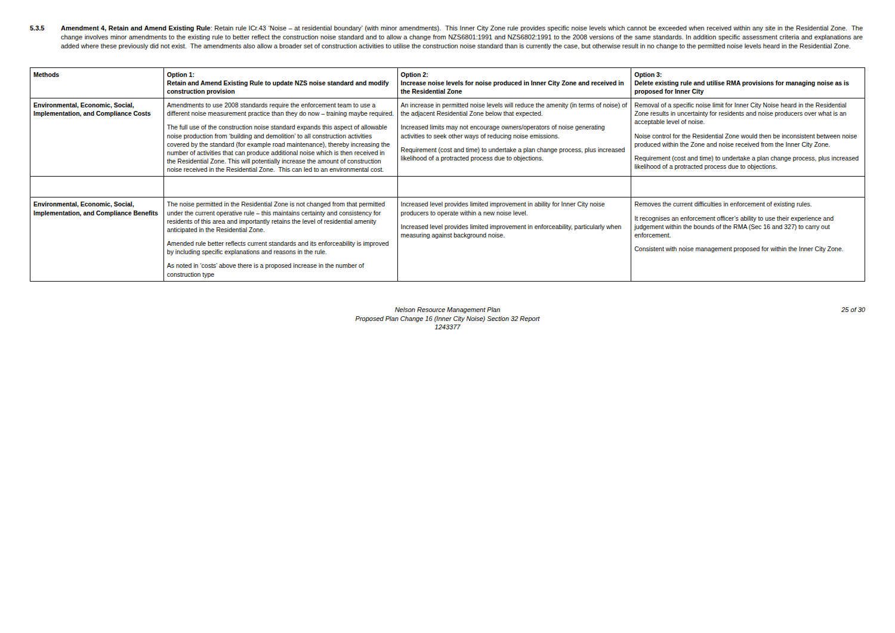5.3.5 Amendment 4, Retain and Amend Existing Rule: Retain rule ICr.43 ‘Noise – at residential boundary’ (with minor amendments). This Inner City Zone rule provides specific noise levels which cannot be exceeded when received within any site in the Residential Zone. The change involves minor amendments to the existing rule to better reflect the construction noise standard and to allow a change from NZS6801:1991 and NZS6802:1991 to the 2008 versions of the same standards. In addition specific assessment criteria and explanations are added where these previously did not exist. The amendments also allow a broader set of construction activities to utilise the construction noise standard than is currently the case, but otherwise result in no change to the permitted noise levels heard in the Residential Zone.
| Methods | Option 1: Retain and Amend Existing Rule to update NZS noise standard and modify construction provision | Option 2: Increase noise levels for noise produced in Inner City Zone and received in the Residential Zone | Option 3: Delete existing rule and utilise RMA provisions for managing noise as is proposed for Inner City |
| --- | --- | --- | --- |
| Environmental, Economic, Social, Implementation, and Compliance Costs | Amendments to use 2008 standards require the enforcement team to use a different noise measurement practice than they do now – training maybe required. The full use of the construction noise standard expands this aspect of allowable noise production from ‘building and demolition’ to all construction activities covered by the standard (for example road maintenance), thereby increasing the number of activities that can produce additional noise which is then received in the Residential Zone. This will potentially increase the amount of construction noise received in the Residential Zone. This can led to an environmental cost. | An increase in permitted noise levels will reduce the amenity (in terms of noise) of the adjacent Residential Zone below that expected. Increased limits may not encourage owners/operators of noise generating activities to seek other ways of reducing noise emissions. Requirement (cost and time) to undertake a plan change process, plus increased likelihood of a protracted process due to objections. | Removal of a specific noise limit for Inner City Noise heard in the Residential Zone results in uncertainty for residents and noise producers over what is an acceptable level of noise. Noise control for the Residential Zone would then be inconsistent between noise produced within the Zone and noise received from the Inner City Zone. Requirement (cost and time) to undertake a plan change process, plus increased likelihood of a protracted process due to objections. |
| Environmental, Economic, Social, Implementation, and Compliance Benefits | The noise permitted in the Residential Zone is not changed from that permitted under the current operative rule – this maintains certainty and consistency for residents of this area and importantly retains the level of residential amenity anticipated in the Residential Zone. Amended rule better reflects current standards and its enforceability is improved by including specific explanations and reasons in the rule. As noted in ‘costs’ above there is a proposed increase in the number of construction type | Increased level provides limited improvement in ability for Inner City noise producers to operate within a new noise level. Increased level provides limited improvement in enforceability, particularly when measuring against background noise. | Removes the current difficulties in enforcement of existing rules. It recognises an enforcement officer’s ability to use their experience and judgement within the bounds of the RMA (Sec 16 and 327) to carry out enforcement. Consistent with noise management proposed for within the Inner City Zone. |
Nelson Resource Management Plan
Proposed Plan Change 16 (Inner City Noise) Section 32 Report
1243377
25 of 30